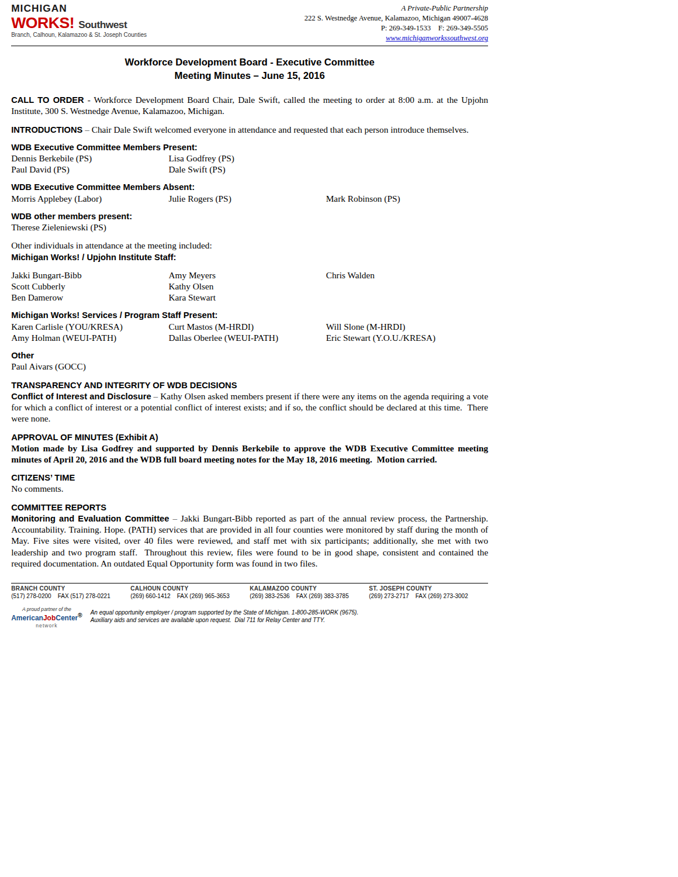MICHIGAN
WORKS! Southwest
Branch, Calhoun, Kalamazoo & St. Joseph Counties
A Private-Public Partnership
222 S. Westnedge Avenue, Kalamazoo, Michigan 49007-4628
P: 269-349-1533 F: 269-349-5505
www.michiganworkssouthwest.org
Workforce Development Board - Executive Committee
Meeting Minutes – June 15, 2016
CALL TO ORDER - Workforce Development Board Chair, Dale Swift, called the meeting to order at 8:00 a.m. at the Upjohn Institute, 300 S. Westnedge Avenue, Kalamazoo, Michigan.
INTRODUCTIONS – Chair Dale Swift welcomed everyone in attendance and requested that each person introduce themselves.
WDB Executive Committee Members Present:
| Dennis Berkebile (PS) | Lisa Godfrey (PS) | |
| Paul David (PS) | Dale Swift (PS) | |
WDB Executive Committee Members Absent:
| Morris Applebey (Labor) | Julie Rogers (PS) | Mark Robinson (PS) |
WDB other members present:
| Therese Zieleniewski (PS) |
Other individuals in attendance at the meeting included:
Michigan Works! / Upjohn Institute Staff:
| Jakki Bungart-Bibb | Amy Meyers | Chris Walden |
| Scott Cubberly | Kathy Olsen | |
| Ben Damerow | Kara Stewart | |
Michigan Works! Services / Program Staff Present:
| Karen Carlisle (YOU/KRESA) | Curt Mastos (M-HRDI) | Will Slone (M-HRDI) |
| Amy Holman (WEUI-PATH) | Dallas Oberlee (WEUI-PATH) | Eric Stewart (Y.O.U./KRESA) |
Other
| Paul Aivars (GOCC) |
TRANSPARENCY AND INTEGRITY OF WDB DECISIONS
Conflict of Interest and Disclosure – Kathy Olsen asked members present if there were any items on the agenda requiring a vote for which a conflict of interest or a potential conflict of interest exists; and if so, the conflict should be declared at this time. There were none.
APPROVAL OF MINUTES (Exhibit A)
Motion made by Lisa Godfrey and supported by Dennis Berkebile to approve the WDB Executive Committee meeting minutes of April 20, 2016 and the WDB full board meeting notes for the May 18, 2016 meeting. Motion carried.
CITIZENS’ TIME
No comments.
COMMITTEE REPORTS
Monitoring and Evaluation Committee – Jakki Bungart-Bibb reported as part of the annual review process, the Partnership. Accountability. Training. Hope. (PATH) services that are provided in all four counties were monitored by staff during the month of May. Five sites were visited, over 40 files were reviewed, and staff met with six participants; additionally, she met with two leadership and two program staff. Throughout this review, files were found to be in good shape, consistent and contained the required documentation. An outdated Equal Opportunity form was found in two files.
BRANCH COUNTY
CALHOUN COUNTY
KALAMAZOO COUNTY
ST. JOSEPH COUNTY
(517) 278-0200 FAX (517) 278-0221
(269) 660-1412 FAX (269) 965-3653
(269) 383-2536 FAX (269) 383-3785
(269) 273-2717 FAX (269) 273-3002
A proud partner of the
American Job Center®
network
An equal opportunity employer / program supported by the State of Michigan. 1-800-285-WORK (9675).
Auxiliary aids and services are available upon request. Dial 711 for Relay Center and TTY.